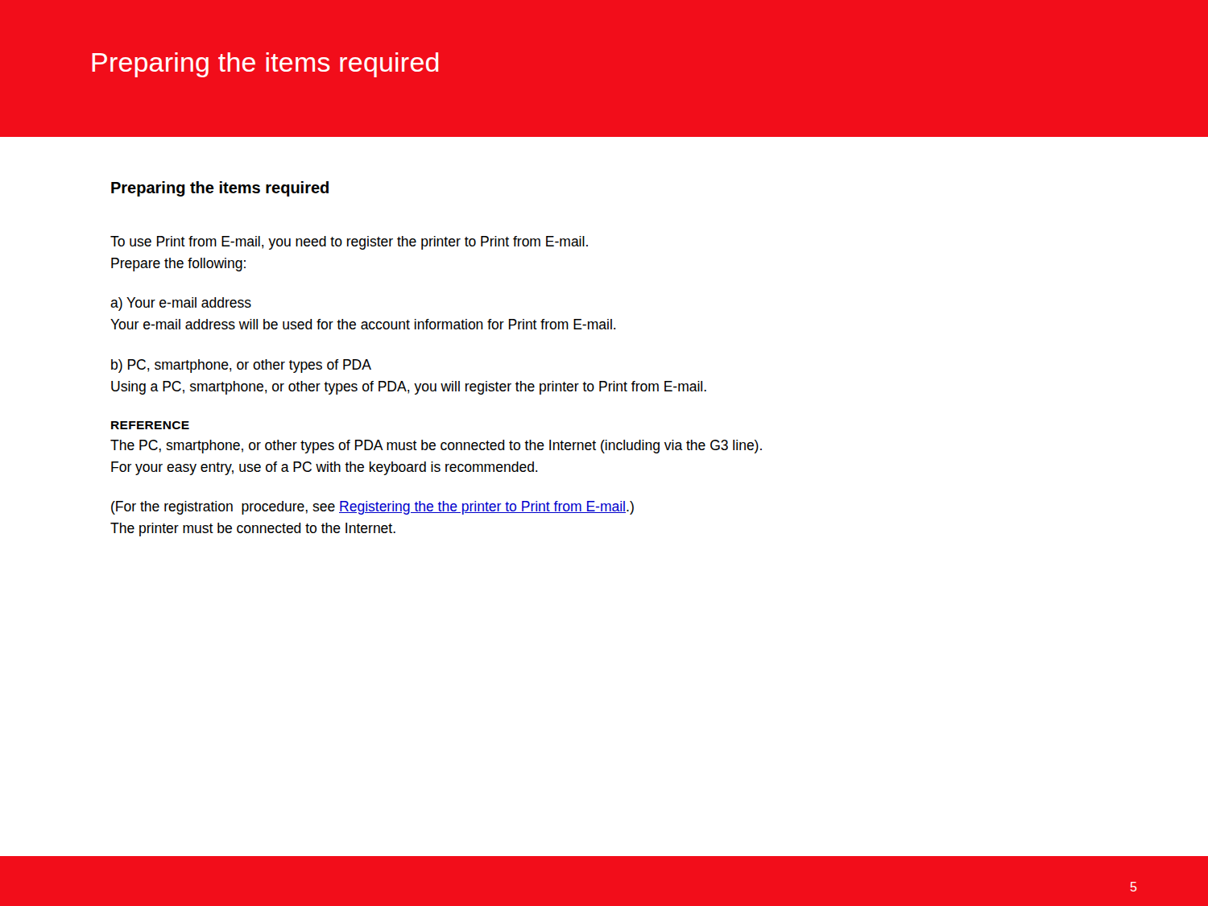Preparing the items required
Preparing the items required
To use Print from E-mail, you need to register the printer to Print from E-mail.
Prepare the following:
a) Your e-mail address
Your e-mail address will be used for the account information for Print from E-mail.
b) PC, smartphone, or other types of PDA
Using a PC, smartphone, or other types of PDA, you will register the printer to Print from E-mail.
REFERENCE
The PC, smartphone, or other types of PDA must be connected to the Internet (including via the G3 line).
For your easy entry, use of a PC with the keyboard is recommended.
(For the registration procedure, see Registering the the printer to Print from E-mail.)
The printer must be connected to the Internet.
5